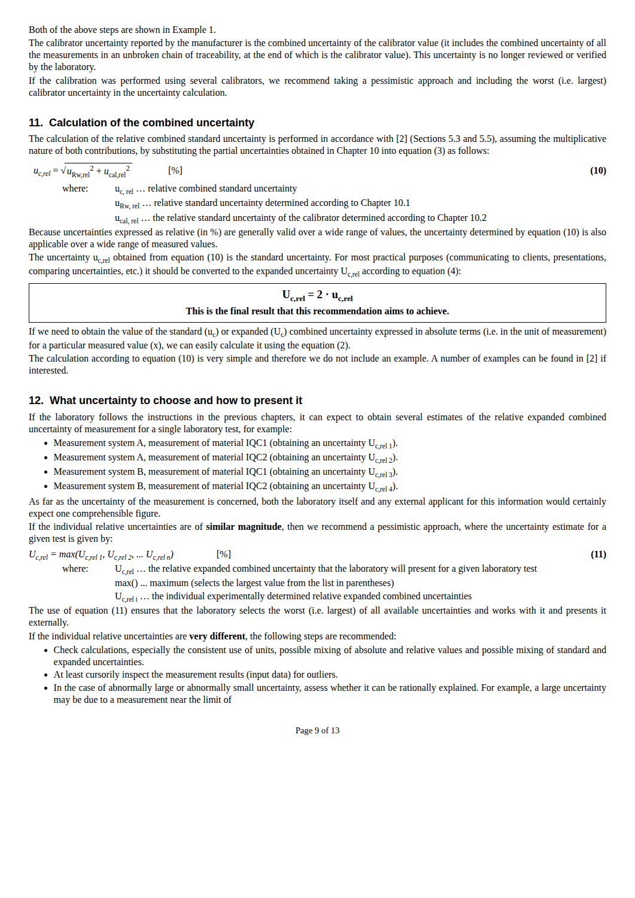Both of the above steps are shown in Example 1.
The calibrator uncertainty reported by the manufacturer is the combined uncertainty of the calibrator value (it includes the combined uncertainty of all the measurements in an unbroken chain of traceability, at the end of which is the calibrator value). This uncertainty is no longer reviewed or verified by the laboratory.
If the calibration was performed using several calibrators, we recommend taking a pessimistic approach and including the worst (i.e. largest) calibrator uncertainty in the uncertainty calculation.
11. Calculation of the combined uncertainty
The calculation of the relative combined standard uncertainty is performed in accordance with [2] (Sections 5.3 and 5.5), assuming the multiplicative nature of both contributions, by substituting the partial uncertainties obtained in Chapter 10 into equation (3) as follows:
uc,rel = √uRw,rel2 + ucal,rel2 [%] (10)
where: uc, rel … relative combined standard uncertainty
uRw, rel … relative standard uncertainty determined according to Chapter 10.1
ucal, rel … the relative standard uncertainty of the calibrator determined according to Chapter 10.2
Because uncertainties expressed as relative (in %) are generally valid over a wide range of values, the uncertainty determined by equation (10) is also applicable over a wide range of measured values.
The uncertainty uc,rel obtained from equation (10) is the standard uncertainty. For most practical purposes (communicating to clients, presentations, comparing uncertainties, etc.) it should be converted to the expanded uncertainty Uc,rel according to equation (4):
Uc,rel = 2 · uc,rel
This is the final result that this recommendation aims to achieve.
If we need to obtain the value of the standard (uc) or expanded (Uc) combined uncertainty expressed in absolute terms (i.e. in the unit of measurement) for a particular measured value (x), we can easily calculate it using the equation (2).
The calculation according to equation (10) is very simple and therefore we do not include an example. A number of examples can be found in [2] if interested.
12. What uncertainty to choose and how to present it
If the laboratory follows the instructions in the previous chapters, it can expect to obtain several estimates of the relative expanded combined uncertainty of measurement for a single laboratory test, for example:
Measurement system A, measurement of material IQC1 (obtaining an uncertainty Uc,rel 1).
Measurement system A, measurement of material IQC2 (obtaining an uncertainty Uc,rel 2).
Measurement system B, measurement of material IQC1 (obtaining an uncertainty Uc,rel 3).
Measurement system B, measurement of material IQC2 (obtaining an uncertainty Uc,rel 4).
As far as the uncertainty of the measurement is concerned, both the laboratory itself and any external applicant for this information would certainly expect one comprehensible figure.
If the individual relative uncertainties are of similar magnitude, then we recommend a pessimistic approach, where the uncertainty estimate for a given test is given by:
Uc,rel = max(Uc,rel 1, Uc,rel 2, ... Uc,rel n) [%] (11)
where: Uc,rel … the relative expanded combined uncertainty that the laboratory will present for a given laboratory test
max() ... maximum (selects the largest value from the list in parentheses)
Uc,rel i … the individual experimentally determined relative expanded combined uncertainties
The use of equation (11) ensures that the laboratory selects the worst (i.e. largest) of all available uncertainties and works with it and presents it externally.
If the individual relative uncertainties are very different, the following steps are recommended:
Check calculations, especially the consistent use of units, possible mixing of absolute and relative values and possible mixing of standard and expanded uncertainties.
At least cursorily inspect the measurement results (input data) for outliers.
In the case of abnormally large or abnormally small uncertainty, assess whether it can be rationally explained. For example, a large uncertainty may be due to a measurement near the limit of
Page 9 of 13